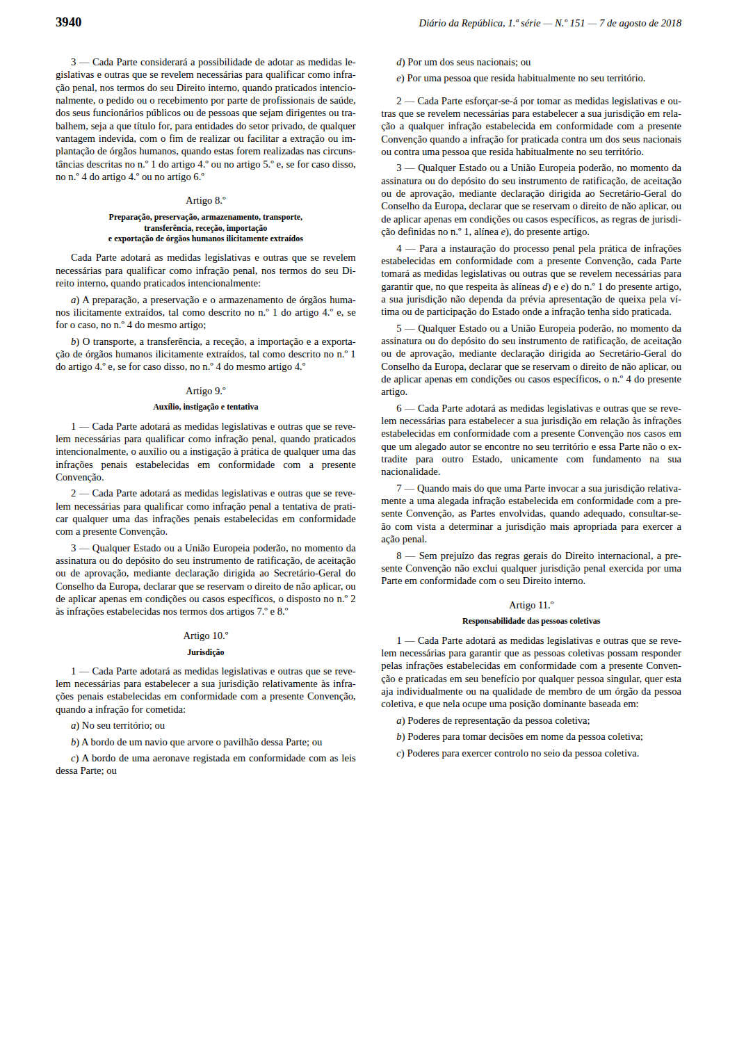3940 Diário da República, 1.ª série — N.º 151 — 7 de agosto de 2018
3 — Cada Parte considerará a possibilidade de adotar as medidas legislativas e outras que se revelem necessárias para qualificar como infração penal, nos termos do seu Direito interno, quando praticados intencionalmente, o pedido ou o recebimento por parte de profissionais de saúde, dos seus funcionários públicos ou de pessoas que sejam dirigentes ou trabalhem, seja a que título for, para entidades do setor privado, de qualquer vantagem indevida, com o fim de realizar ou facilitar a extração ou implantação de órgãos humanos, quando estas forem realizadas nas circunstâncias descritas no n.º 1 do artigo 4.º ou no artigo 5.º e, se for caso disso, no n.º 4 do artigo 4.º ou no artigo 6.º
Artigo 8.º
Preparação, preservação, armazenamento, transporte,
transferência, receção, importação
e exportação de órgãos humanos ilicitamente extraídos
Cada Parte adotará as medidas legislativas e outras que se revelem necessárias para qualificar como infração penal, nos termos do seu Direito interno, quando praticados intencionalmente:
a) A preparação, a preservação e o armazenamento de órgãos humanos ilicitamente extraídos, tal como descrito no n.º 1 do artigo 4.º e, se for o caso, no n.º 4 do mesmo artigo;
b) O transporte, a transferência, a receção, a importação e a exportação de órgãos humanos ilicitamente extraídos, tal como descrito no n.º 1 do artigo 4.º e, se for caso disso, no n.º 4 do mesmo artigo 4.º
Artigo 9.º
Auxílio, instigação e tentativa
1 — Cada Parte adotará as medidas legislativas e outras que se revelem necessárias para qualificar como infração penal, quando praticados intencionalmente, o auxílio ou a instigação à prática de qualquer uma das infrações penais estabelecidas em conformidade com a presente Convenção.
2 — Cada Parte adotará as medidas legislativas e outras que se revelem necessárias para qualificar como infração penal a tentativa de praticar qualquer uma das infrações penais estabelecidas em conformidade com a presente Convenção.
3 — Qualquer Estado ou a União Europeia poderão, no momento da assinatura ou do depósito do seu instrumento de ratificação, de aceitação ou de aprovação, mediante declaração dirigida ao Secretário-Geral do Conselho da Europa, declarar que se reservam o direito de não aplicar, ou de aplicar apenas em condições ou casos específicos, o disposto no n.º 2 às infrações estabelecidas nos termos dos artigos 7.º e 8.º
Artigo 10.º
Jurisdição
1 — Cada Parte adotará as medidas legislativas e outras que se revelem necessárias para estabelecer a sua jurisdição relativamente às infrações penais estabelecidas em conformidade com a presente Convenção, quando a infração for cometida:
a) No seu território; ou
b) A bordo de um navio que arvore o pavilhão dessa Parte; ou
c) A bordo de uma aeronave registada em conformidade com as leis dessa Parte; ou
d) Por um dos seus nacionais; ou
e) Por uma pessoa que resida habitualmente no seu território.
2 — Cada Parte esforçar-se-á por tomar as medidas legislativas e outras que se revelem necessárias para estabelecer a sua jurisdição em relação a qualquer infração estabelecida em conformidade com a presente Convenção quando a infração for praticada contra um dos seus nacionais ou contra uma pessoa que resida habitualmente no seu território.
3 — Qualquer Estado ou a União Europeia poderão, no momento da assinatura ou do depósito do seu instrumento de ratificação, de aceitação ou de aprovação, mediante declaração dirigida ao Secretário-Geral do Conselho da Europa, declarar que se reservam o direito de não aplicar, ou de aplicar apenas em condições ou casos específicos, as regras de jurisdição definidas no n.º 1, alínea e), do presente artigo.
4 — Para a instauração do processo penal pela prática de infrações estabelecidas em conformidade com a presente Convenção, cada Parte tomará as medidas legislativas ou outras que se revelem necessárias para garantir que, no que respeita às alíneas d) e e) do n.º 1 do presente artigo, a sua jurisdição não dependa da prévia apresentação de queixa pela vítima ou de participação do Estado onde a infração tenha sido praticada.
5 — Qualquer Estado ou a União Europeia poderão, no momento da assinatura ou do depósito do seu instrumento de ratificação, de aceitação ou de aprovação, mediante declaração dirigida ao Secretário-Geral do Conselho da Europa, declarar que se reservam o direito de não aplicar, ou de aplicar apenas em condições ou casos específicos, o n.º 4 do presente artigo.
6 — Cada Parte adotará as medidas legislativas e outras que se revelem necessárias para estabelecer a sua jurisdição em relação às infrações estabelecidas em conformidade com a presente Convenção nos casos em que um alegado autor se encontre no seu território e essa Parte não o extradite para outro Estado, unicamente com fundamento na sua nacionalidade.
7 — Quando mais do que uma Parte invocar a sua jurisdição relativamente a uma alegada infração estabelecida em conformidade com a presente Convenção, as Partes envolvidas, quando adequado, consultar-se-ão com vista a determinar a jurisdição mais apropriada para exercer a ação penal.
8 — Sem prejuízo das regras gerais do Direito internacional, a presente Convenção não exclui qualquer jurisdição penal exercida por uma Parte em conformidade com o seu Direito interno.
Artigo 11.º
Responsabilidade das pessoas coletivas
1 — Cada Parte adotará as medidas legislativas e outras que se revelem necessárias para garantir que as pessoas coletivas possam responder pelas infrações estabelecidas em conformidade com a presente Convenção e praticadas em seu benefício por qualquer pessoa singular, quer esta aja individualmente ou na qualidade de membro de um órgão da pessoa coletiva, e que nela ocupe uma posição dominante baseada em:
a) Poderes de representação da pessoa coletiva;
b) Poderes para tomar decisões em nome da pessoa coletiva;
c) Poderes para exercer controlo no seio da pessoa coletiva.